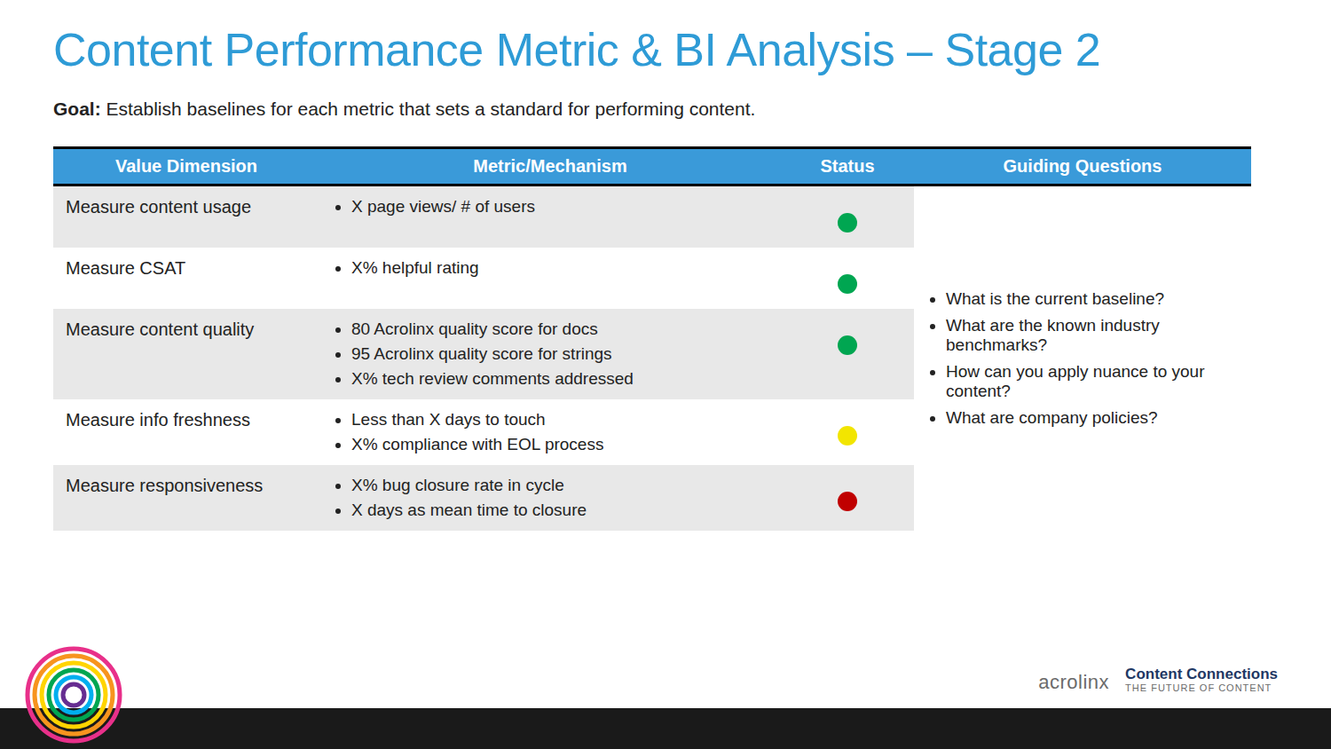Content Performance Metric & BI Analysis – Stage 2
Goal: Establish baselines for each metric that sets a standard for performing content.
| Value Dimension | Metric/Mechanism | Status | Guiding Questions |
| --- | --- | --- | --- |
| Measure content usage | X page views/ # of users | | What is the current baseline? What are the known industry benchmarks? How can you apply nuance to your content? What are company policies? |
| Measure CSAT | X% helpful rating | |
| Measure content quality | 80 Acrolinx quality score for docs 95 Acrolinx quality score for strings X% tech review comments addressed | |
| Measure info freshness | Less than X days to touch X% compliance with EOL process | |
| Measure responsiveness | X% bug closure rate in cycle X days as mean time to closure | |
acrolinx
Content Connections
THE FUTURE OF CONTENT